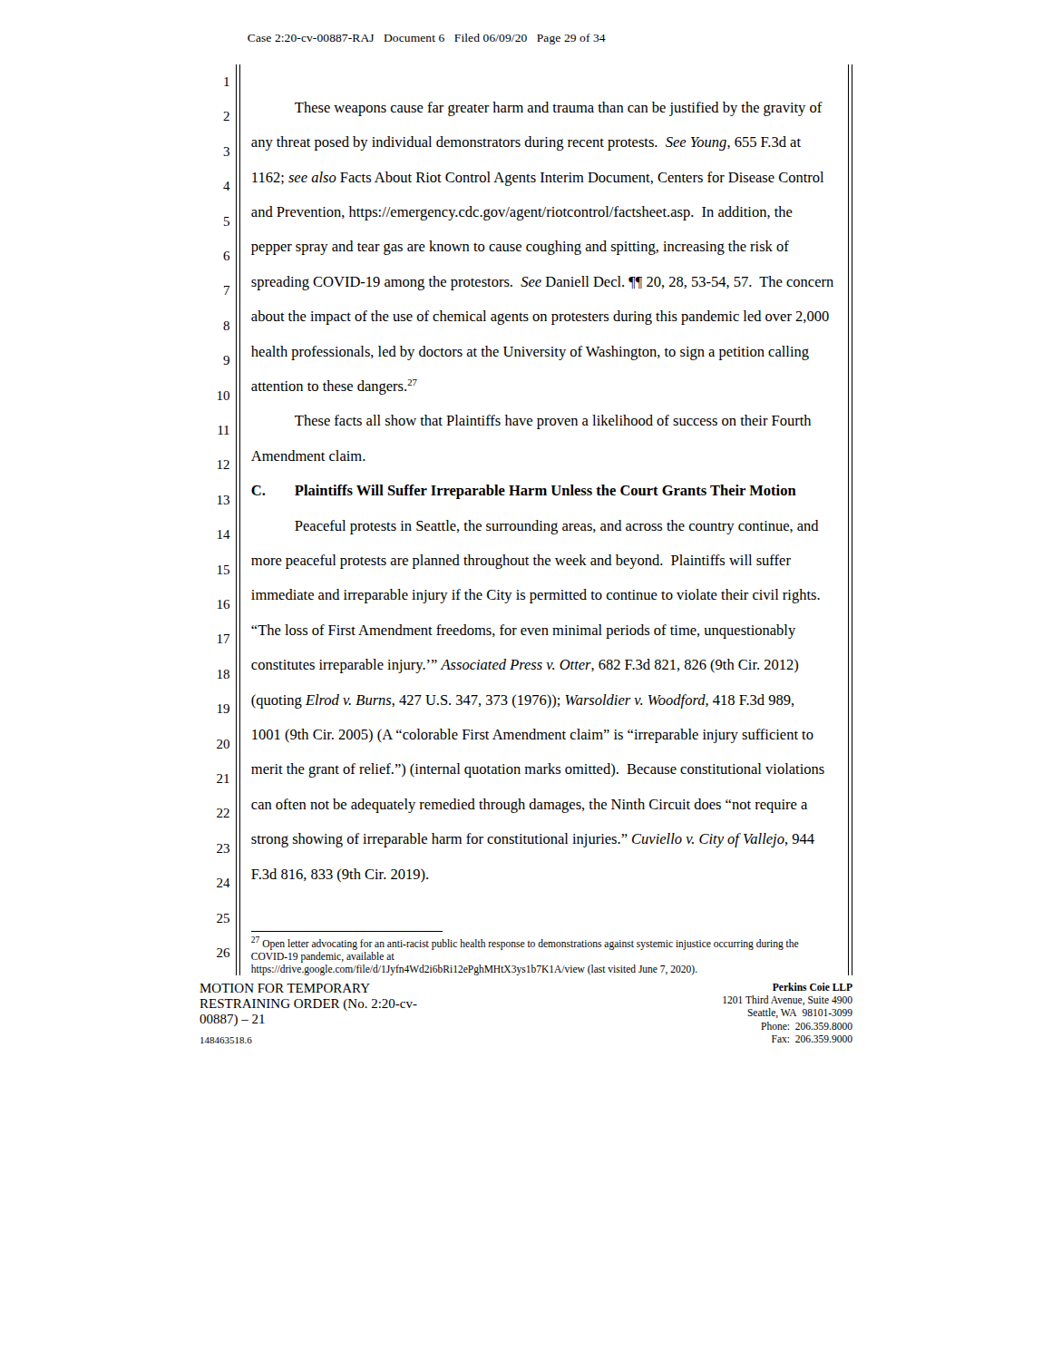Case 2:20-cv-00887-RAJ Document 6 Filed 06/09/20 Page 29 of 34
1
2
3
4
5
6
7
8
9
10
11
12
13
14
15
16
17
18
19
20
21
22
23
24
25
26
These weapons cause far greater harm and trauma than can be justified by the gravity of
any threat posed by individual demonstrators during recent protests. See Young, 655 F.3d at
1162; see also Facts About Riot Control Agents Interim Document, Centers for Disease Control
and Prevention, https://emergency.cdc.gov/agent/riotcontrol/factsheet.asp. In addition, the
pepper spray and tear gas are known to cause coughing and spitting, increasing the risk of
spreading COVID-19 among the protestors. See Daniell Decl. ¶¶ 20, 28, 53-54, 57. The concern
about the impact of the use of chemical agents on protesters during this pandemic led over 2,000
health professionals, led by doctors at the University of Washington, to sign a petition calling
attention to these dangers.27
These facts all show that Plaintiffs have proven a likelihood of success on their Fourth
Amendment claim.
C. Plaintiffs Will Suffer Irreparable Harm Unless the Court Grants Their Motion
Peaceful protests in Seattle, the surrounding areas, and across the country continue, and
more peaceful protests are planned throughout the week and beyond. Plaintiffs will suffer
immediate and irreparable injury if the City is permitted to continue to violate their civil rights.
“The loss of First Amendment freedoms, for even minimal periods of time, unquestionably
constitutes irreparable injury.’” Associated Press v. Otter, 682 F.3d 821, 826 (9th Cir. 2012)
(quoting Elrod v. Burns, 427 U.S. 347, 373 (1976)); Warsoldier v. Woodford, 418 F.3d 989,
1001 (9th Cir. 2005) (A “colorable First Amendment claim” is “irreparable injury sufficient to
merit the grant of relief.”) (internal quotation marks omitted). Because constitutional violations
can often not be adequately remedied through damages, the Ninth Circuit does “not require a
strong showing of irreparable harm for constitutional injuries.” Cuviello v. City of Vallejo, 944
F.3d 816, 833 (9th Cir. 2019).
27 Open letter advocating for an anti-racist public health response to demonstrations against systemic injustice occurring during the COVID-19 pandemic, available at
https://drive.google.com/file/d/1Jyfn4Wd2i6bRi12ePghMHtX3ys1b7K1A/view (last visited June 7, 2020).
MOTION FOR TEMPORARY
RESTRAINING ORDER (No. 2:20-cv-
00887) – 21
Perkins Coie LLP
1201 Third Avenue, Suite 4900
Seattle, WA 98101-3099
Phone: 206.359.8000
148463518.6
Fax: 206.359.9000